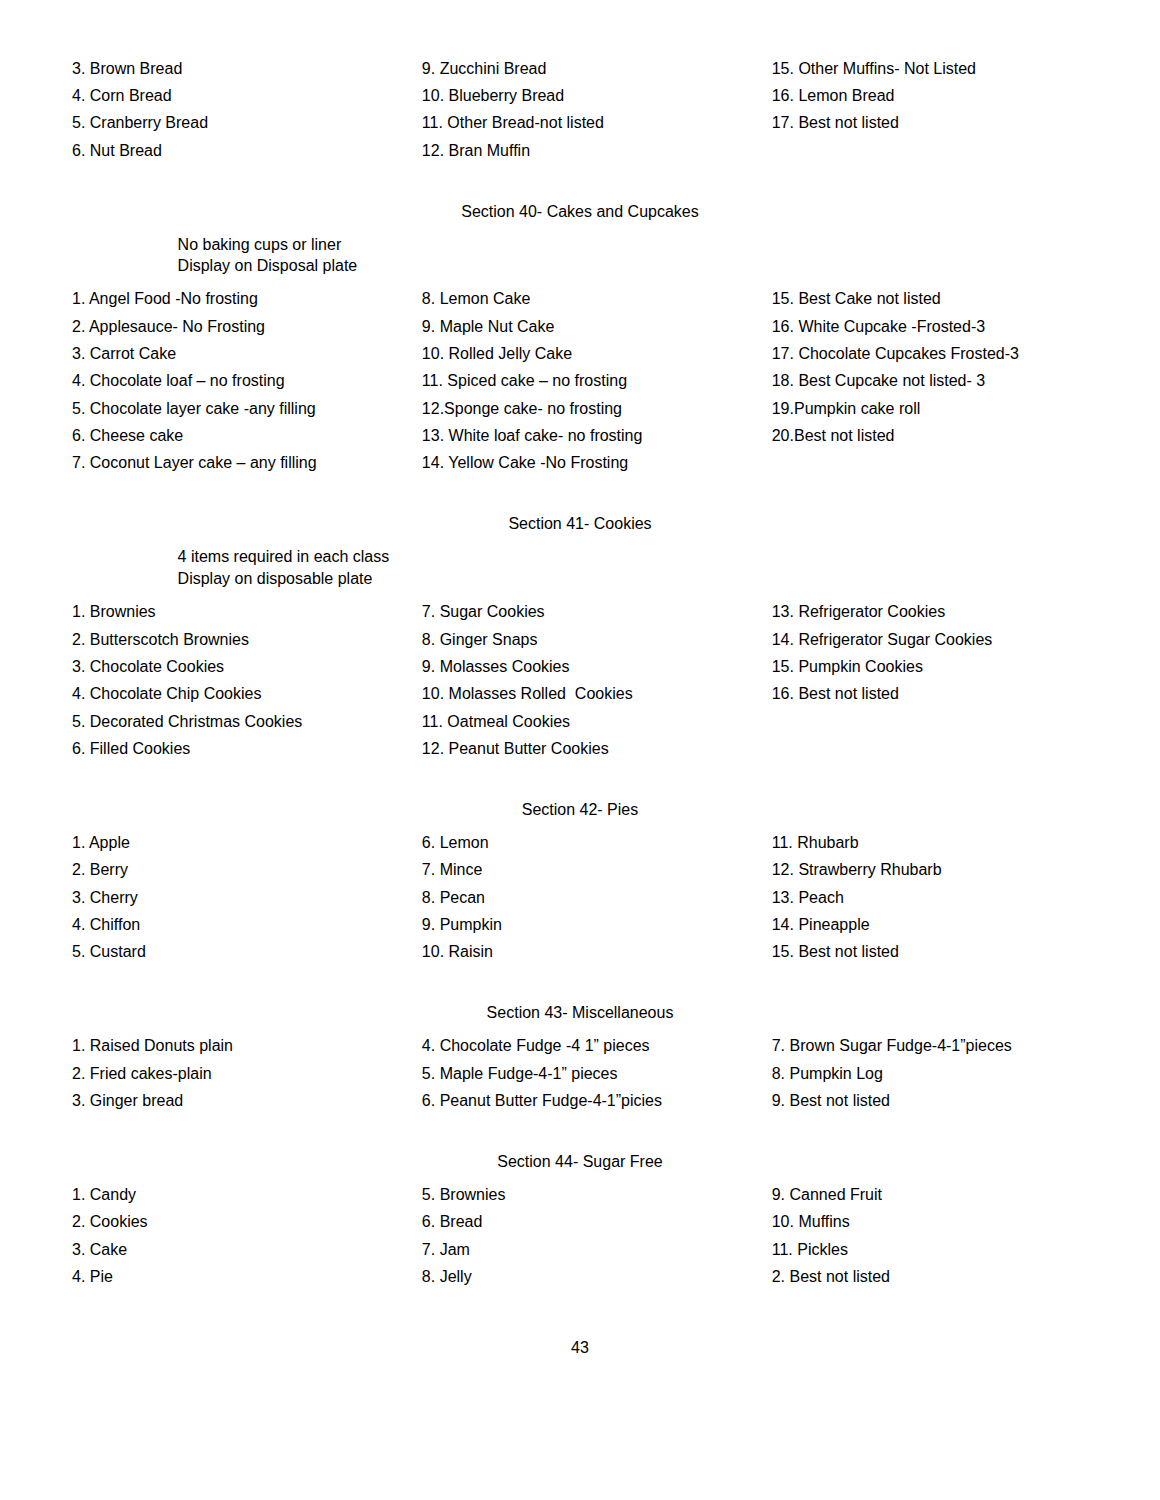3. Brown Bread
4. Corn Bread
5. Cranberry Bread
6. Nut Bread
9. Zucchini Bread
10. Blueberry Bread
11. Other Bread-not listed
12. Bran Muffin
15. Other Muffins- Not Listed
16. Lemon Bread
17. Best not listed
Section 40- Cakes and Cupcakes
No baking cups or liner
Display on Disposal plate
1. Angel Food -No frosting
2. Applesauce- No Frosting
3. Carrot Cake
4. Chocolate loaf – no frosting
5. Chocolate layer cake -any filling
6. Cheese cake
7. Coconut Layer cake – any filling
8. Lemon Cake
9. Maple Nut Cake
10. Rolled Jelly Cake
11. Spiced cake – no frosting
12.Sponge cake- no frosting
13. White loaf cake- no frosting
14. Yellow Cake -No Frosting
15. Best Cake not listed
16. White Cupcake -Frosted-3
17. Chocolate Cupcakes Frosted-3
18. Best Cupcake not listed- 3
19.Pumpkin cake roll
20.Best not listed
Section 41- Cookies
4 items required in each class
Display on disposable plate
1. Brownies
2. Butterscotch Brownies
3. Chocolate Cookies
4. Chocolate Chip Cookies
5. Decorated Christmas Cookies
6. Filled Cookies
7. Sugar Cookies
8. Ginger Snaps
9. Molasses Cookies
10. Molasses Rolled Cookies
11. Oatmeal Cookies
12. Peanut Butter Cookies
13. Refrigerator Cookies
14. Refrigerator Sugar Cookies
15. Pumpkin Cookies
16. Best not listed
Section 42- Pies
1. Apple
2. Berry
3. Cherry
4. Chiffon
5. Custard
6. Lemon
7. Mince
8. Pecan
9. Pumpkin
10. Raisin
11. Rhubarb
12. Strawberry Rhubarb
13. Peach
14. Pineapple
15. Best not listed
Section 43- Miscellaneous
1. Raised Donuts plain
2. Fried cakes-plain
3. Ginger bread
4. Chocolate Fudge -4 1” pieces
5. Maple Fudge-4-1” pieces
6. Peanut Butter Fudge-4-1”picies
7. Brown Sugar Fudge-4-1”pieces
8. Pumpkin Log
9. Best not listed
Section 44- Sugar Free
1. Candy
2. Cookies
3. Cake
4. Pie
5. Brownies
6. Bread
7. Jam
8. Jelly
9. Canned Fruit
10. Muffins
11. Pickles
2. Best not listed
43